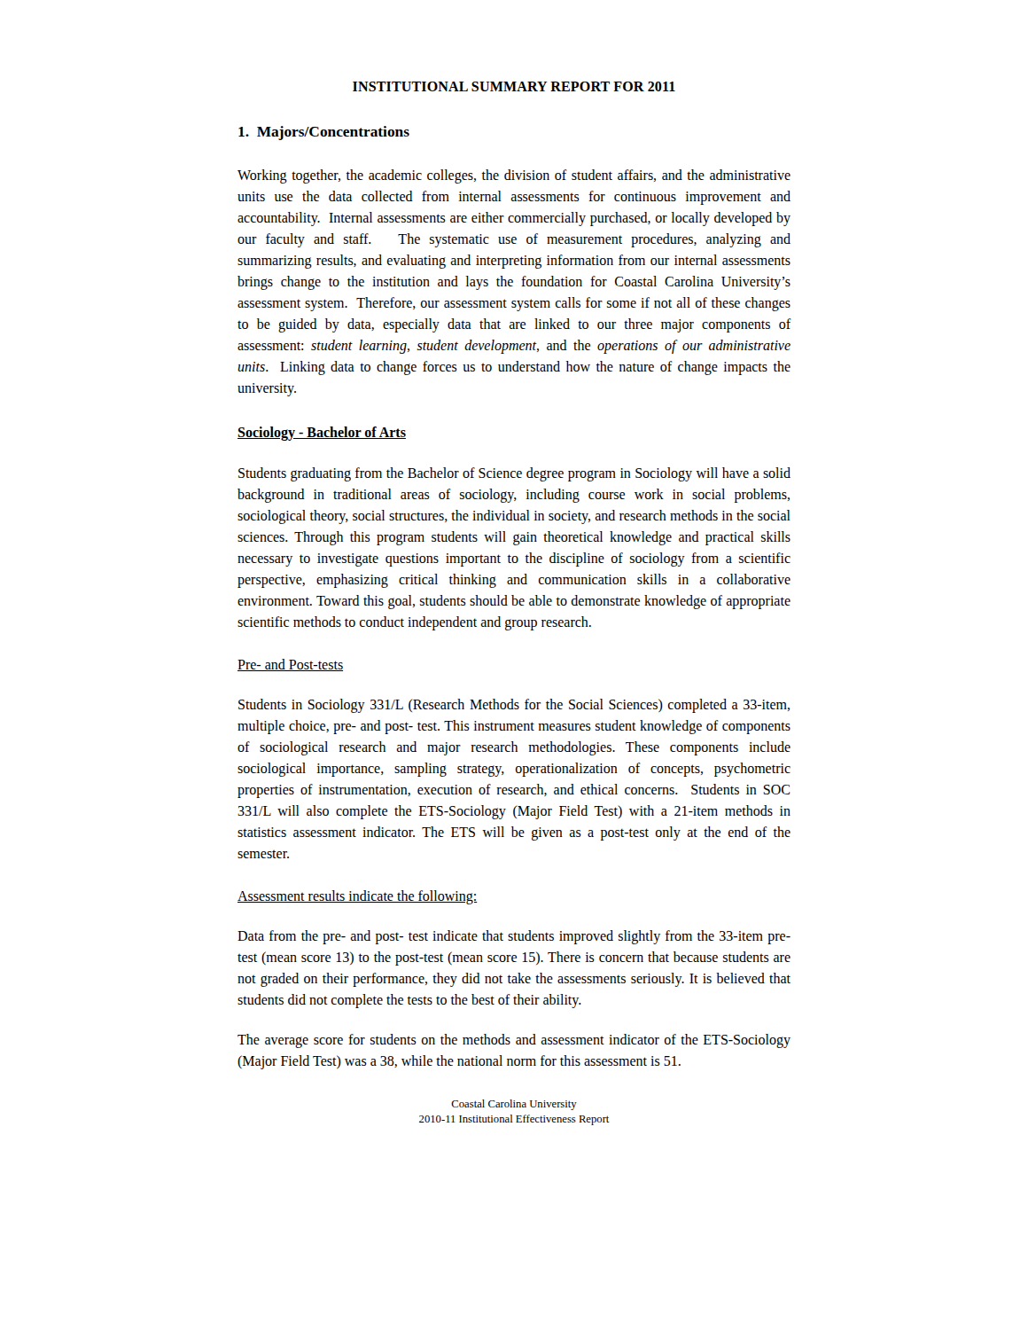INSTITUTIONAL SUMMARY REPORT FOR 2011
1. Majors/Concentrations
Working together, the academic colleges, the division of student affairs, and the administrative units use the data collected from internal assessments for continuous improvement and accountability. Internal assessments are either commercially purchased, or locally developed by our faculty and staff. The systematic use of measurement procedures, analyzing and summarizing results, and evaluating and interpreting information from our internal assessments brings change to the institution and lays the foundation for Coastal Carolina University’s assessment system. Therefore, our assessment system calls for some if not all of these changes to be guided by data, especially data that are linked to our three major components of assessment: student learning, student development, and the operations of our administrative units. Linking data to change forces us to understand how the nature of change impacts the university.
Sociology - Bachelor of Arts
Students graduating from the Bachelor of Science degree program in Sociology will have a solid background in traditional areas of sociology, including course work in social problems, sociological theory, social structures, the individual in society, and research methods in the social sciences. Through this program students will gain theoretical knowledge and practical skills necessary to investigate questions important to the discipline of sociology from a scientific perspective, emphasizing critical thinking and communication skills in a collaborative environment. Toward this goal, students should be able to demonstrate knowledge of appropriate scientific methods to conduct independent and group research.
Pre- and Post-tests
Students in Sociology 331/L (Research Methods for the Social Sciences) completed a 33-item, multiple choice, pre- and post- test. This instrument measures student knowledge of components of sociological research and major research methodologies. These components include sociological importance, sampling strategy, operationalization of concepts, psychometric properties of instrumentation, execution of research, and ethical concerns. Students in SOC 331/L will also complete the ETS-Sociology (Major Field Test) with a 21-item methods in statistics assessment indicator. The ETS will be given as a post-test only at the end of the semester.
Assessment results indicate the following:
Data from the pre- and post- test indicate that students improved slightly from the 33-item pre-test (mean score 13) to the post-test (mean score 15). There is concern that because students are not graded on their performance, they did not take the assessments seriously. It is believed that students did not complete the tests to the best of their ability.
The average score for students on the methods and assessment indicator of the ETS-Sociology (Major Field Test) was a 38, while the national norm for this assessment is 51.
Coastal Carolina University
2010-11 Institutional Effectiveness Report